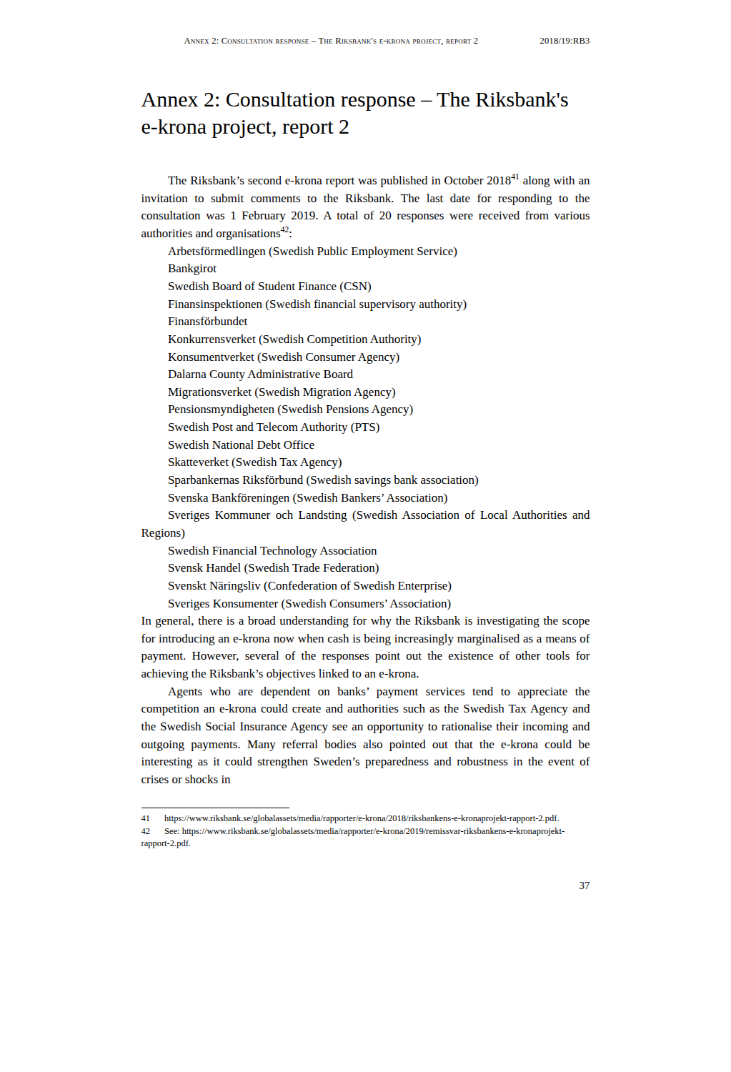Annex 2: Consultation response – The Riksbank's e-krona project, report 2 2018/19:RB3
Annex 2: Consultation response – The Riksbank's e-krona project, report 2
The Riksbank’s second e-krona report was published in October 201841 along with an invitation to submit comments to the Riksbank. The last date for responding to the consultation was 1 February 2019. A total of 20 responses were received from various authorities and organisations42:
Arbetsförmedlingen (Swedish Public Employment Service)
Bankgirot
Swedish Board of Student Finance (CSN)
Finansinspektionen (Swedish financial supervisory authority)
Finansförbundet
Konkurrensverket (Swedish Competition Authority)
Konsumentverket (Swedish Consumer Agency)
Dalarna County Administrative Board
Migrationsverket (Swedish Migration Agency)
Pensionsmyndigheten (Swedish Pensions Agency)
Swedish Post and Telecom Authority (PTS)
Swedish National Debt Office
Skatteverket (Swedish Tax Agency)
Sparbankernas Riksförbund (Swedish savings bank association)
Svenska Bankföreningen (Swedish Bankers’ Association)
Sveriges Kommuner och Landsting (Swedish Association of Local Authorities and Regions)
Swedish Financial Technology Association
Svensk Handel (Swedish Trade Federation)
Svenskt Näringsliv (Confederation of Swedish Enterprise)
Sveriges Konsumenter (Swedish Consumers’ Association)
In general, there is a broad understanding for why the Riksbank is investigating the scope for introducing an e-krona now when cash is being increasingly marginalised as a means of payment. However, several of the responses point out the existence of other tools for achieving the Riksbank’s objectives linked to an e-krona.
Agents who are dependent on banks’ payment services tend to appreciate the competition an e-krona could create and authorities such as the Swedish Tax Agency and the Swedish Social Insurance Agency see an opportunity to rationalise their incoming and outgoing payments. Many referral bodies also pointed out that the e-krona could be interesting as it could strengthen Sweden’s preparedness and robustness in the event of crises or shocks in
41 https://www.riksbank.se/globalassets/media/rapporter/e-krona/2018/riksbankens-e-kronaprojekt-rapport-2.pdf.
42 See: https://www.riksbank.se/globalassets/media/rapporter/e-krona/2019/remissvar-riksbankens-e-kronaprojekt-rapport-2.pdf.
37